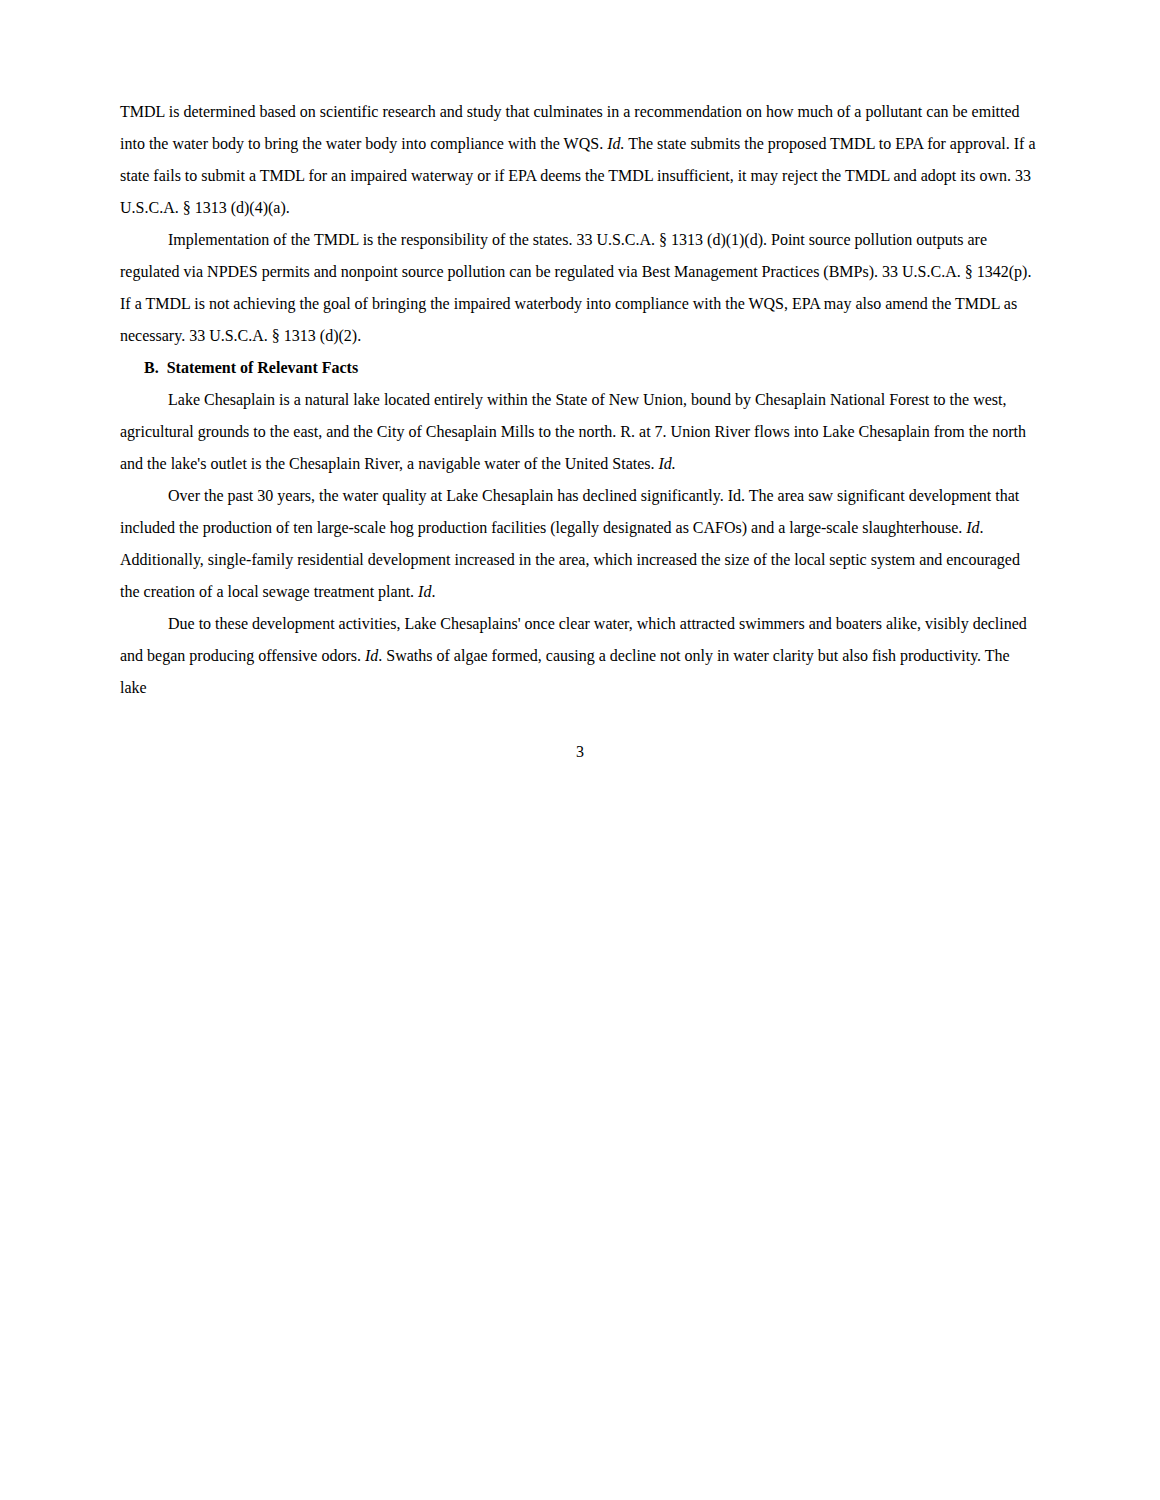TMDL is determined based on scientific research and study that culminates in a recommendation on how much of a pollutant can be emitted into the water body to bring the water body into compliance with the WQS. Id. The state submits the proposed TMDL to EPA for approval. If a state fails to submit a TMDL for an impaired waterway or if EPA deems the TMDL insufficient, it may reject the TMDL and adopt its own. 33 U.S.C.A. § 1313 (d)(4)(a).
Implementation of the TMDL is the responsibility of the states. 33 U.S.C.A. § 1313 (d)(1)(d). Point source pollution outputs are regulated via NPDES permits and nonpoint source pollution can be regulated via Best Management Practices (BMPs). 33 U.S.C.A. § 1342(p). If a TMDL is not achieving the goal of bringing the impaired waterbody into compliance with the WQS, EPA may also amend the TMDL as necessary. 33 U.S.C.A. § 1313 (d)(2).
B. Statement of Relevant Facts
Lake Chesaplain is a natural lake located entirely within the State of New Union, bound by Chesaplain National Forest to the west, agricultural grounds to the east, and the City of Chesaplain Mills to the north. R. at 7. Union River flows into Lake Chesaplain from the north and the lake's outlet is the Chesaplain River, a navigable water of the United States. Id.
Over the past 30 years, the water quality at Lake Chesaplain has declined significantly. Id. The area saw significant development that included the production of ten large-scale hog production facilities (legally designated as CAFOs) and a large-scale slaughterhouse. Id. Additionally, single-family residential development increased in the area, which increased the size of the local septic system and encouraged the creation of a local sewage treatment plant. Id.
Due to these development activities, Lake Chesaplains' once clear water, which attracted swimmers and boaters alike, visibly declined and began producing offensive odors. Id. Swaths of algae formed, causing a decline not only in water clarity but also fish productivity. The lake
3